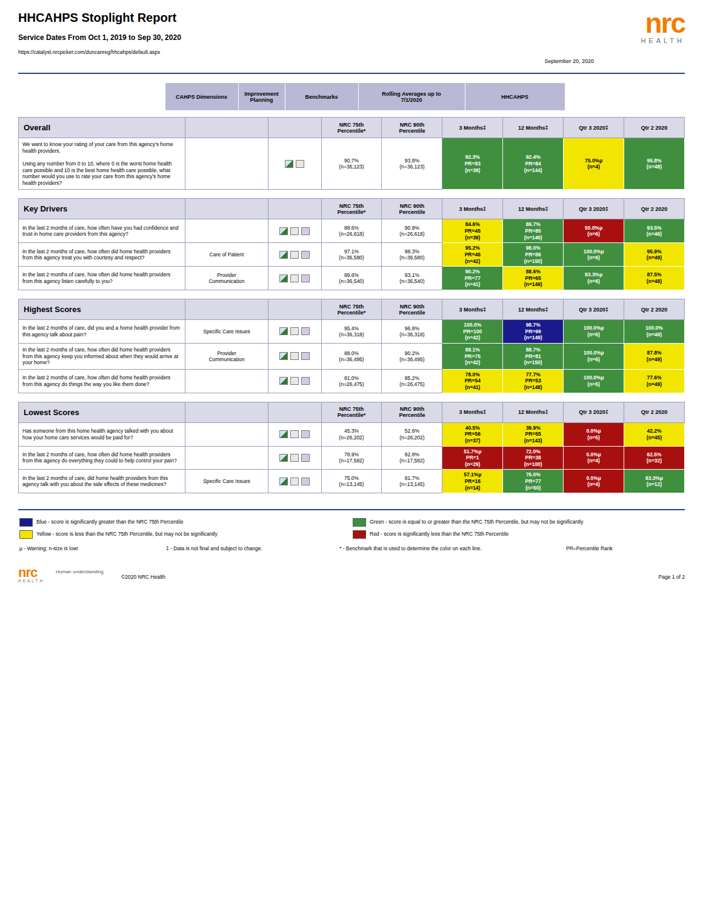HHCAHPS Stoplight Report
Service Dates From Oct 1, 2019 to Sep 30, 2020
https://catalyst.nrcpicker.com/duncanreg/hhcahps/default.aspx
September 20, 2020
nrc
HEALTH
| | CAHPS Dimensions | Improvement Planning | Benchmarks | Rolling Averages up to 7/1/2020 | HHCAHPS | |
| Overall | | | NRC 75th Percentile* | NRC 90th Percentile | 3 Months‡ | 12 Months‡ | Qtr 3 2020‡ | Qtr 2 2020 |
| We want to know your rating of your care from this agency's home health providers. Using any number from 0 to 10, where 0 is the worst home health care possible and 10 is the best home health care possible, what number would you use to rate your care from this agency's home health providers? | | | 90.7% (n=36,123) | 93.8% (n=36,123) | 92.3% PR=83 (n=39) | 92.4% PR=84 (n=144) | 75.0%µ (n=4) | 95.8% (n=48) |
| Key Drivers | | | NRC 75th Percentile* | NRC 90th Percentile | 3 Months‡ | 12 Months‡ | Qtr 3 2020‡ | Qtr 2 2020 |
| In the last 2 months of care, how often have you had confidence and trust in home care providers from this agency? | | | 88.6% (n=26,618) | 90.9% (n=26,618) | 84.6% PR=45 (n=39) | 89.7% PR=85 (n=146) | 50.0%µ (n=6) | 93.5% (n=46) |
| In the last 2 months of care, how often did home health providers from this agency treat you with courtesy and respect? | Care of Patient | | 97.1% (n=36,580) | 98.3% (n=36,580) | 95.2% PR=46 (n=42) | 98.0% PR=86 (n=150) | 100.0%µ (n=6) | 95.9% (n=49) |
| In the last 2 months of care, how often did home health providers from this agency listen carefully to you? | Provider Communication | | 89.6% (n=36,540) | 93.1% (n=36,540) | 90.2% PR=77 (n=41) | 88.6% PR=65 (n=149) | 83.3%µ (n=6) | 87.5% (n=48) |
| Highest Scores | | | NRC 75th Percentile* | NRC 90th Percentile | 3 Months‡ | 12 Months‡ | Qtr 3 2020‡ | Qtr 2 2020 |
| In the last 2 months of care, did you and a home health provider from this agency talk about pain? | Specific Care Issues | | 95.4% (n=36,318) | 96.8% (n=36,318) | 100.0% PR=100 (n=42) | 98.7% PR=99 (n=149) | 100.0%µ (n=6) | 100.0% (n=49) |
| In the last 2 months of care, how often did home health providers from this agency keep you informed about when they would arrive at your home? | Provider Communication | | 88.0% (n=36,495) | 90.2% (n=36,495) | 88.1% PR=75 (n=42) | 88.7% PR=81 (n=150) | 100.0%µ (n=6) | 87.8% (n=49) |
| In the last 2 months of care, how often did home health providers from this agency do things the way you like them done? | | | 81.0% (n=26,475) | 85.2% (n=26,475) | 78.0% PR=54 (n=41) | 77.7% PR=53 (n=148) | 100.0%µ (n=5) | 77.6% (n=49) |
| Lowest Scores | | | NRC 75th Percentile* | NRC 90th Percentile | 3 Months‡ | 12 Months‡ | Qtr 3 2020‡ | Qtr 2 2020 |
| Has someone from this home health agency talked with you about how your home care services would be paid for? | | | 45.3% (n=26,202) | 52.6% (n=26,202) | 40.5% PR=56 (n=37) | 39.9% PR=55 (n=143) | 0.0%µ (n=5) | 42.2% (n=45) |
| In the last 2 months of care, how often did home health providers from this agency do everything they could to help control your pain? | | | 78.9% (n=17,582) | 82.8% (n=17,582) | 51.7%µ PR=1 (n=29) | 72.0% PR=38 (n=100) | 0.0%µ (n=4) | 62.5% (n=32) |
| In the last 2 months of care, did home health providers from this agency talk with you about the side effects of these medicines? | Specific Care Issues | | 75.0% (n=13,145) | 81.7% (n=13,145) | 57.1%µ PR=16 (n=14) | 76.0% PR=77 (n=50) | 0.0%µ (n=4) | 83.3%µ (n=12) |
| Blue - score is significantly greater than the NRC 75th Percentile | Green - score is equal to or greater than the NRC 75th Percentile, but may not be significantly |
| Yellow - score is less than the NRC 75th Percentile, but may not be significantly | Red - score is significantly less than the NRC 75th Percentile |
| µ - Warning: n-size is low! | ‡ - Data is not final and subject to change. | * - Benchmark that is used to determine the color on each line. | PR=Percentile Rank |
nrc
HEALTH
Human understanding
©2020 NRC Health
Page 1 of 2